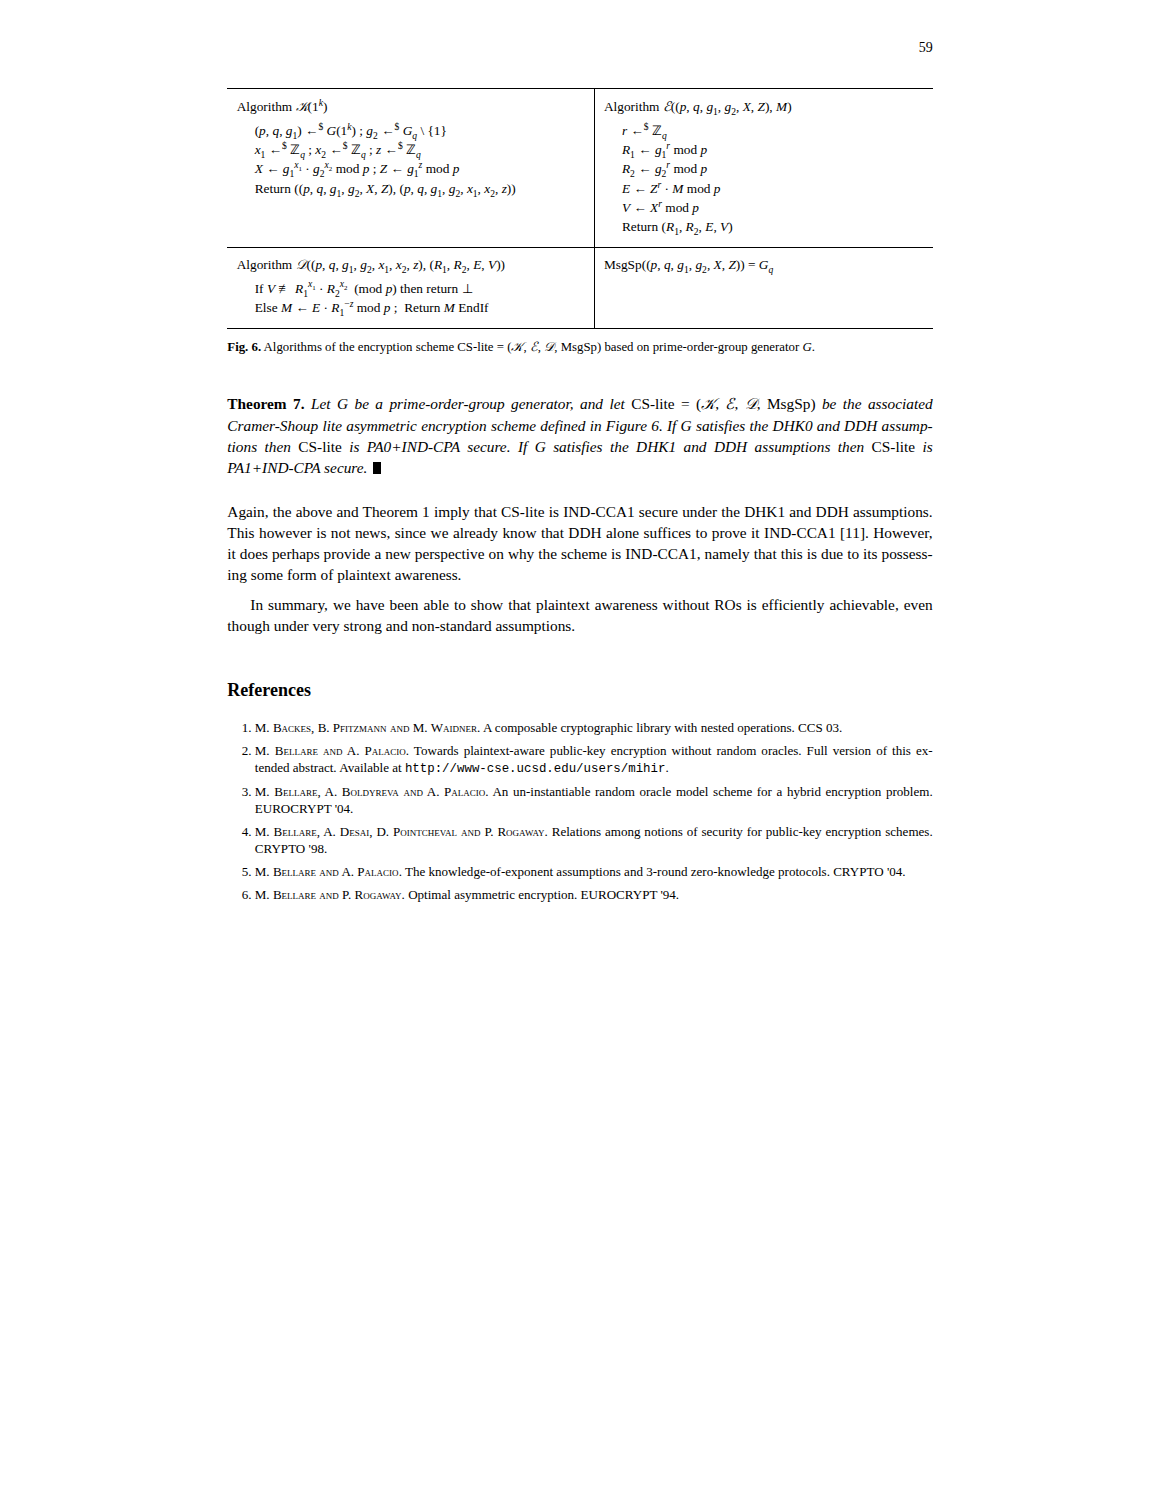59
| Algorithm 𝒦 (1 k ) ( p , q , g 1 ) ← $ G (1 k ) ; g 2 ← $ G q \ {1} x 1 ← $ ℤ q ; x 2 ← $ ℤ q ; z ← $ ℤ q X ← g 1 x 1 · g 2 x 2 mod p ; Z ← g 1 z mod p Return (( p , q , g 1 , g 2 , X , Z ), ( p , q , g 1 , g 2 , x 1 , x 2 , z )) | Algorithm ℰ (( p , q , g 1 , g 2 , X , Z ), M ) r ← $ ℤ q R 1 ← g 1 r mod p R 2 ← g 2 r mod p E ← Z r · M mod p V ← X r mod p Return ( R 1 , R 2 , E , V ) |
| Algorithm 𝒟 (( p , q , g 1 , g 2 , x 1 , x 2 , z ), ( R 1 , R 2 , E , V )) If V ≢ R 1 x 1 · R 2 x 2 (mod p ) then return ⊥ Else M ← E · R 1 − z mod p ; Return M EndIf | MsgSp(( p , q , g 1 , g 2 , X , Z )) = G q |
Fig. 6. Algorithms of the encryption scheme CS-lite = (𝒦, ℰ, 𝒟, MsgSp) based on prime-order-group generator G.
Theorem 7. Let G be a prime-order-group generator, and let CS-lite = (𝒦, ℰ, 𝒟, MsgSp) be the associated Cramer-Shoup lite asymmetric encryption scheme defined in Figure 6. If G satisfies the DHK0 and DDH assumptions then CS-lite is PA0+IND-CPA secure. If G satisfies the DHK1 and DDH assumptions then CS-lite is PA1+IND-CPA secure.
Again, the above and Theorem 1 imply that CS-lite is IND-CCA1 secure under the DHK1 and DDH assumptions. This however is not news, since we already know that DDH alone suffices to prove it IND-CCA1 [11]. However, it does perhaps provide a new perspective on why the scheme is IND-CCA1, namely that this is due to its possessing some form of plaintext awareness.
In summary, we have been able to show that plaintext awareness without ROs is efficiently achievable, even though under very strong and non-standard assumptions.
References
M. Backes, B. Pfitzmann and M. Waidner. A composable cryptographic library with nested operations. CCS 03.
M. Bellare and A. Palacio. Towards plaintext-aware public-key encryption without random oracles. Full version of this extended abstract. Available at http://www-cse.ucsd.edu/users/mihir.
M. Bellare, A. Boldyreva and A. Palacio. An un-instantiable random oracle model scheme for a hybrid encryption problem. EUROCRYPT '04.
M. Bellare, A. Desai, D. Pointcheval and P. Rogaway. Relations among notions of security for public-key encryption schemes. CRYPTO '98.
M. Bellare and A. Palacio. The knowledge-of-exponent assumptions and 3-round zero-knowledge protocols. CRYPTO '04.
M. Bellare and P. Rogaway. Optimal asymmetric encryption. EUROCRYPT '94.